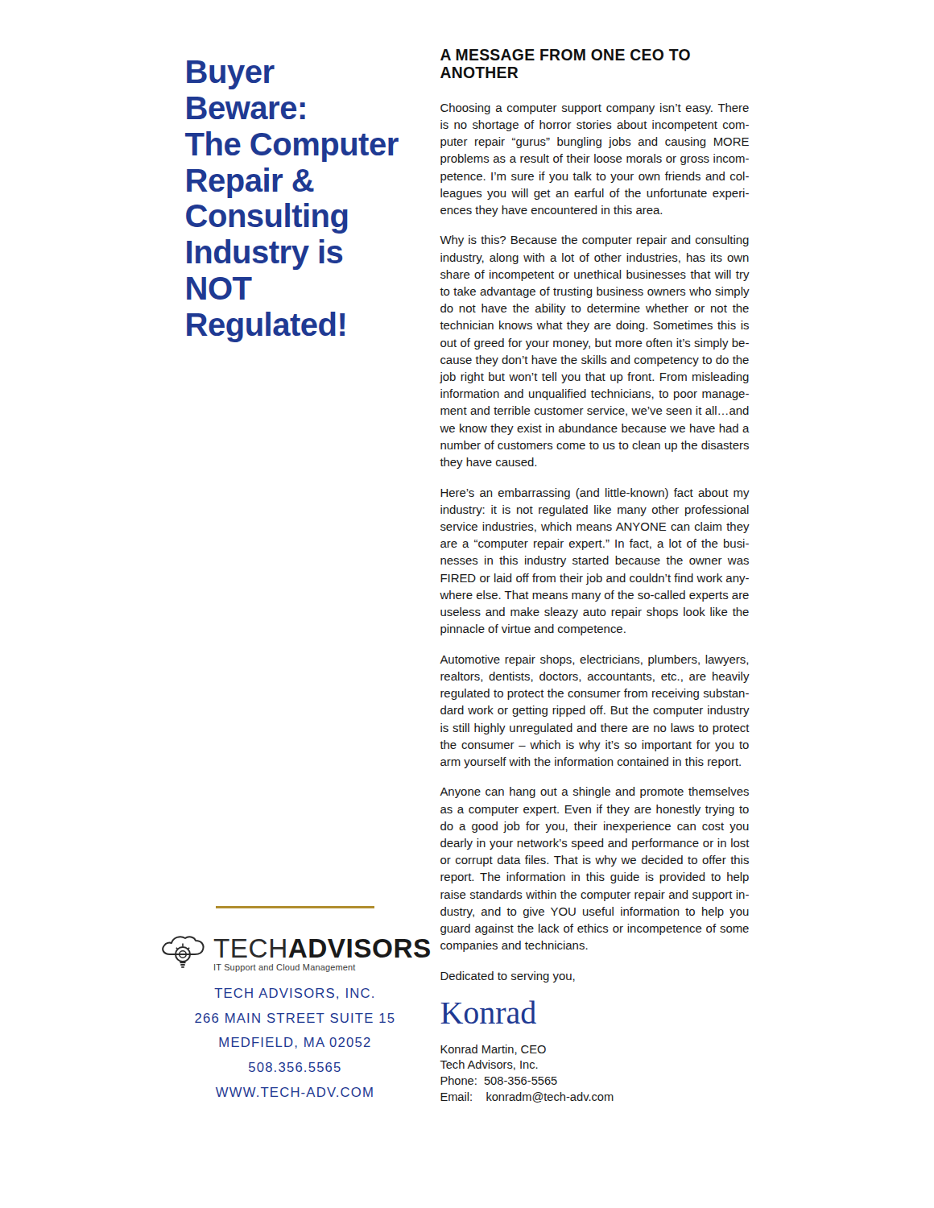Buyer Beware:
The Computer Repair & Consulting Industry is NOT Regulated!
TECH ADVISORS
IT Support and Cloud Management
TECH ADVISORS, INC.
266 MAIN STREET SUITE 15
MEDFIELD, MA 02052
508.356.5565
WWW.TECH-ADV.COM
A Message From One CEO to Another
Choosing a computer support company isn’t easy. There is no shortage of horror stories about incompetent computer repair “gurus” bungling jobs and causing MORE problems as a result of their loose morals or gross incompetence. I’m sure if you talk to your own friends and colleagues you will get an earful of the unfortunate experiences they have encountered in this area.
Why is this? Because the computer repair and consulting industry, along with a lot of other industries, has its own share of incompetent or unethical businesses that will try to take advantage of trusting business owners who simply do not have the ability to determine whether or not the technician knows what they are doing. Sometimes this is out of greed for your money, but more often it’s simply because they don’t have the skills and competency to do the job right but won’t tell you that up front. From misleading information and unqualified technicians, to poor management and terrible customer service, we’ve seen it all…and we know they exist in abundance because we have had a number of customers come to us to clean up the disasters they have caused.
Here’s an embarrassing (and little-known) fact about my industry: it is not regulated like many other professional service industries, which means ANYONE can claim they are a “computer repair expert.” In fact, a lot of the businesses in this industry started because the owner was FIRED or laid off from their job and couldn’t find work anywhere else. That means many of the so-called experts are useless and make sleazy auto repair shops look like the pinnacle of virtue and competence.
Automotive repair shops, electricians, plumbers, lawyers, realtors, dentists, doctors, accountants, etc., are heavily regulated to protect the consumer from receiving substandard work or getting ripped off. But the computer industry is still highly unregulated and there are no laws to protect the consumer – which is why it’s so important for you to arm yourself with the information contained in this report.
Anyone can hang out a shingle and promote themselves as a computer expert. Even if they are honestly trying to do a good job for you, their inexperience can cost you dearly in your network’s speed and performance or in lost or corrupt data files. That is why we decided to offer this report. The information in this guide is provided to help raise standards within the computer repair and support industry, and to give YOU useful information to help you guard against the lack of ethics or incompetence of some companies and technicians.
Dedicated to serving you,
Konrad
Konrad Martin, CEO
Tech Advisors, Inc.
Phone: 508-356-5565
Email: konradm@tech-adv.com